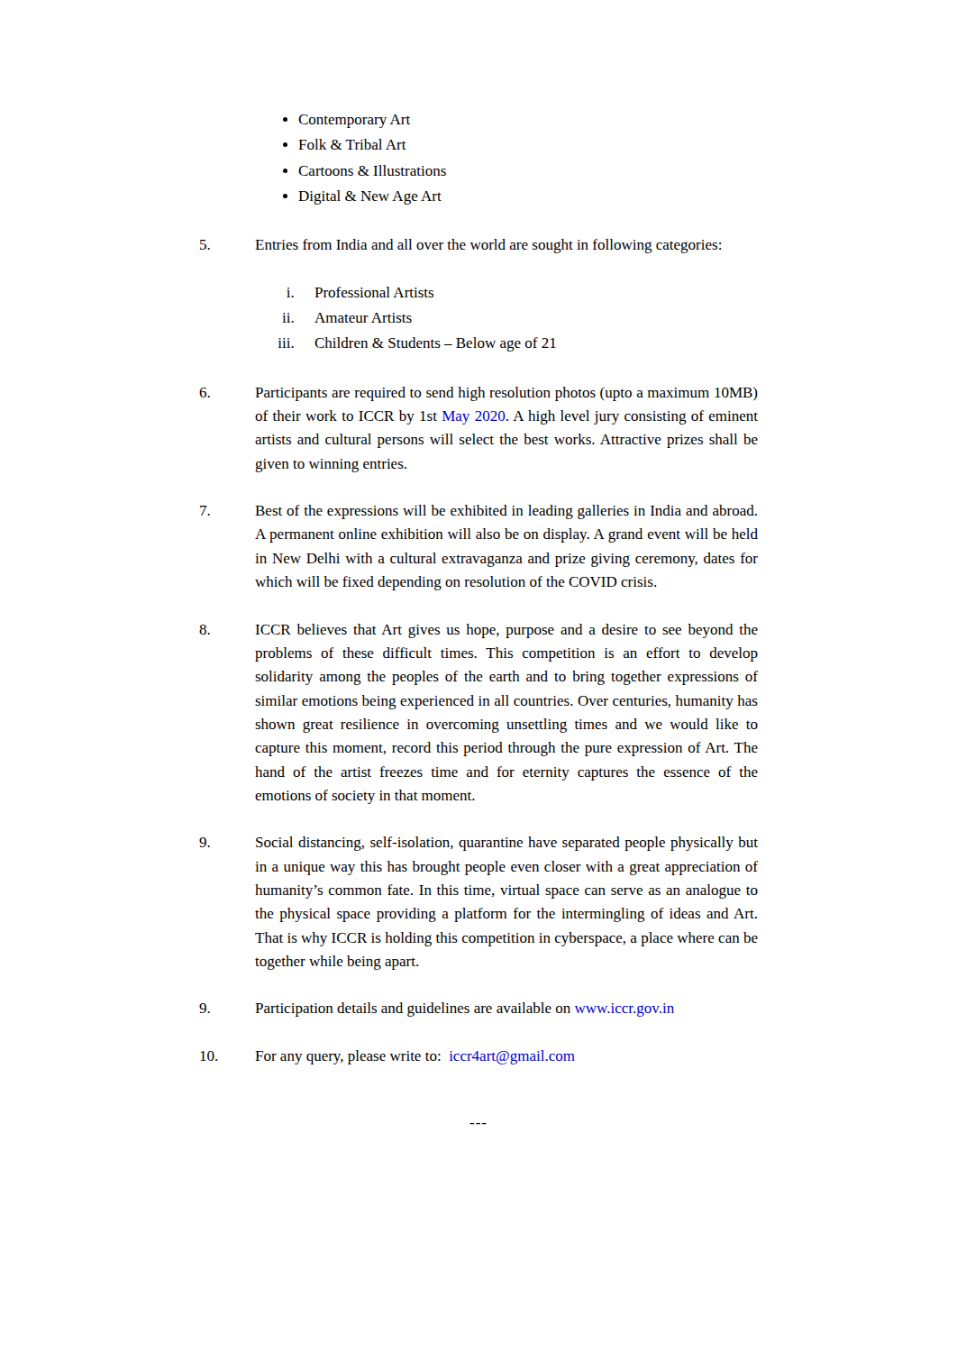Contemporary Art
Folk & Tribal Art
Cartoons & Illustrations
Digital & New Age Art
5.
Entries from India and all over the world are sought in following categories:
Professional Artists
Amateur Artists
Children & Students – Below age of 21
6.
Participants are required to send high resolution photos (upto a maximum 10MB) of their work to ICCR by 1st May 2020. A high level jury consisting of eminent artists and cultural persons will select the best works. Attractive prizes shall be given to winning entries.
7.
Best of the expressions will be exhibited in leading galleries in India and abroad. A permanent online exhibition will also be on display. A grand event will be held in New Delhi with a cultural extravaganza and prize giving ceremony, dates for which will be fixed depending on resolution of the COVID crisis.
8.
ICCR believes that Art gives us hope, purpose and a desire to see beyond the problems of these difficult times. This competition is an effort to develop solidarity among the peoples of the earth and to bring together expressions of similar emotions being experienced in all countries. Over centuries, humanity has shown great resilience in overcoming unsettling times and we would like to capture this moment, record this period through the pure expression of Art. The hand of the artist freezes time and for eternity captures the essence of the emotions of society in that moment.
9.
Social distancing, self-isolation, quarantine have separated people physically but in a unique way this has brought people even closer with a great appreciation of humanity’s common fate. In this time, virtual space can serve as an analogue to the physical space providing a platform for the intermingling of ideas and Art. That is why ICCR is holding this competition in cyberspace, a place where can be together while being apart.
9.
Participation details and guidelines are available on www.iccr.gov.in
10.
For any query, please write to: iccr4art@gmail.com
---